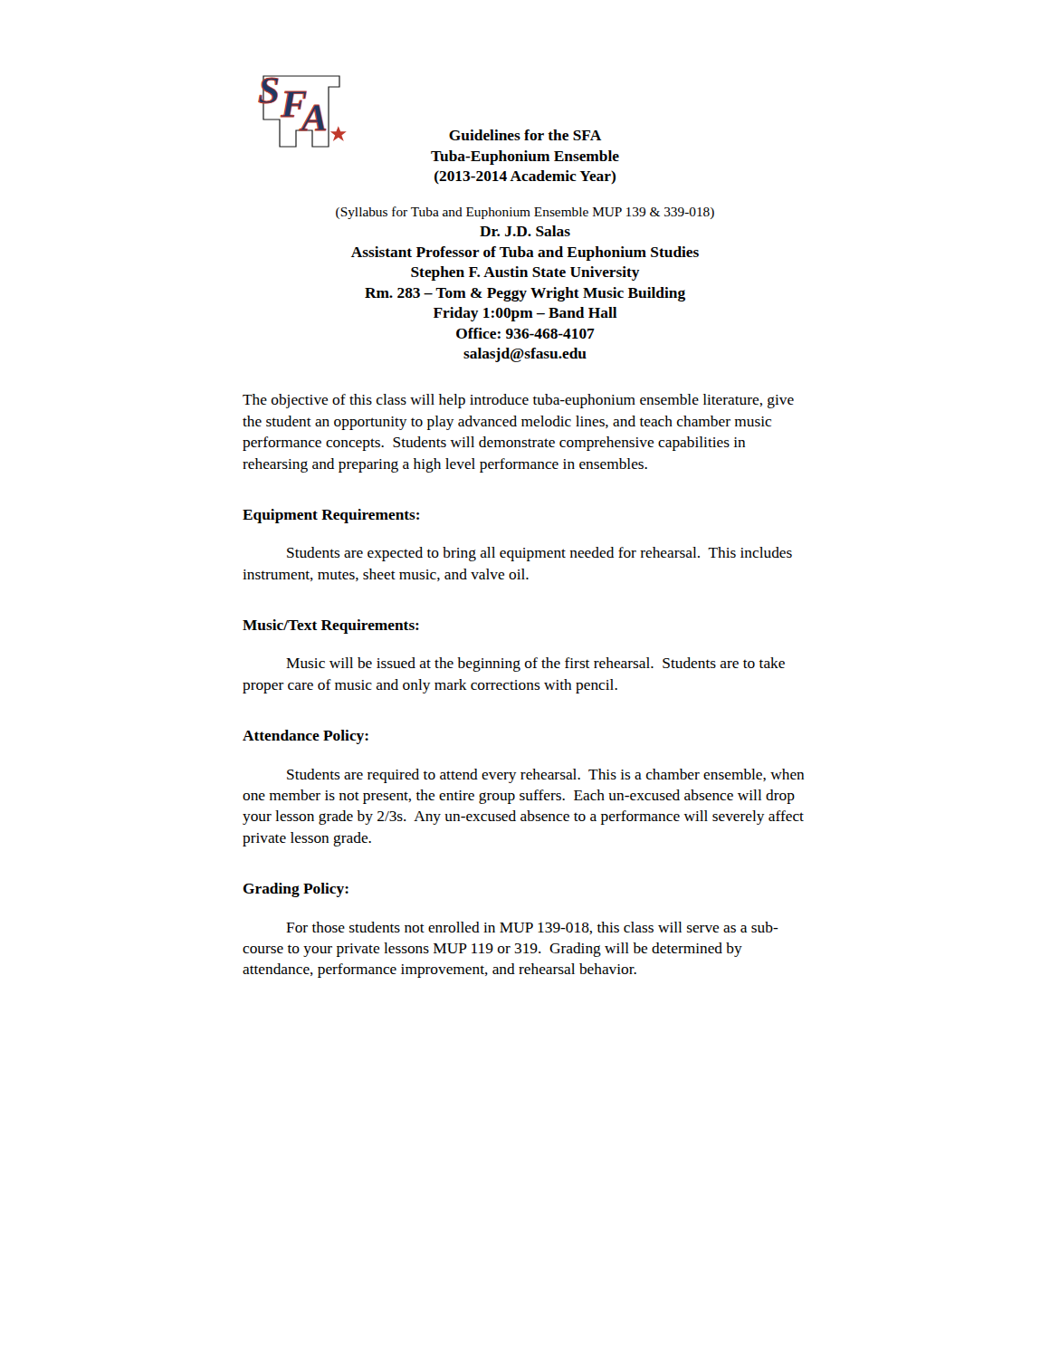S F A
Guidelines for the SFA
Tuba-Euphonium Ensemble
(2013-2014 Academic Year)
(Syllabus for Tuba and Euphonium Ensemble MUP 139 & 339-018)
Dr. J.D. Salas
Assistant Professor of Tuba and Euphonium Studies
Stephen F. Austin State University
Rm. 283 – Tom & Peggy Wright Music Building
Friday 1:00pm – Band Hall
Office: 936-468-4107
salasjd@sfasu.edu
The objective of this class will help introduce tuba-euphonium ensemble literature, give the student an opportunity to play advanced melodic lines, and teach chamber music performance concepts. Students will demonstrate comprehensive capabilities in rehearsing and preparing a high level performance in ensembles.
Equipment Requirements:
Students are expected to bring all equipment needed for rehearsal. This includes instrument, mutes, sheet music, and valve oil.
Music/Text Requirements:
Music will be issued at the beginning of the first rehearsal. Students are to take proper care of music and only mark corrections with pencil.
Attendance Policy:
Students are required to attend every rehearsal. This is a chamber ensemble, when one member is not present, the entire group suffers. Each un-excused absence will drop your lesson grade by 2/3s. Any un-excused absence to a performance will severely affect private lesson grade.
Grading Policy:
For those students not enrolled in MUP 139-018, this class will serve as a sub-course to your private lessons MUP 119 or 319. Grading will be determined by attendance, performance improvement, and rehearsal behavior.